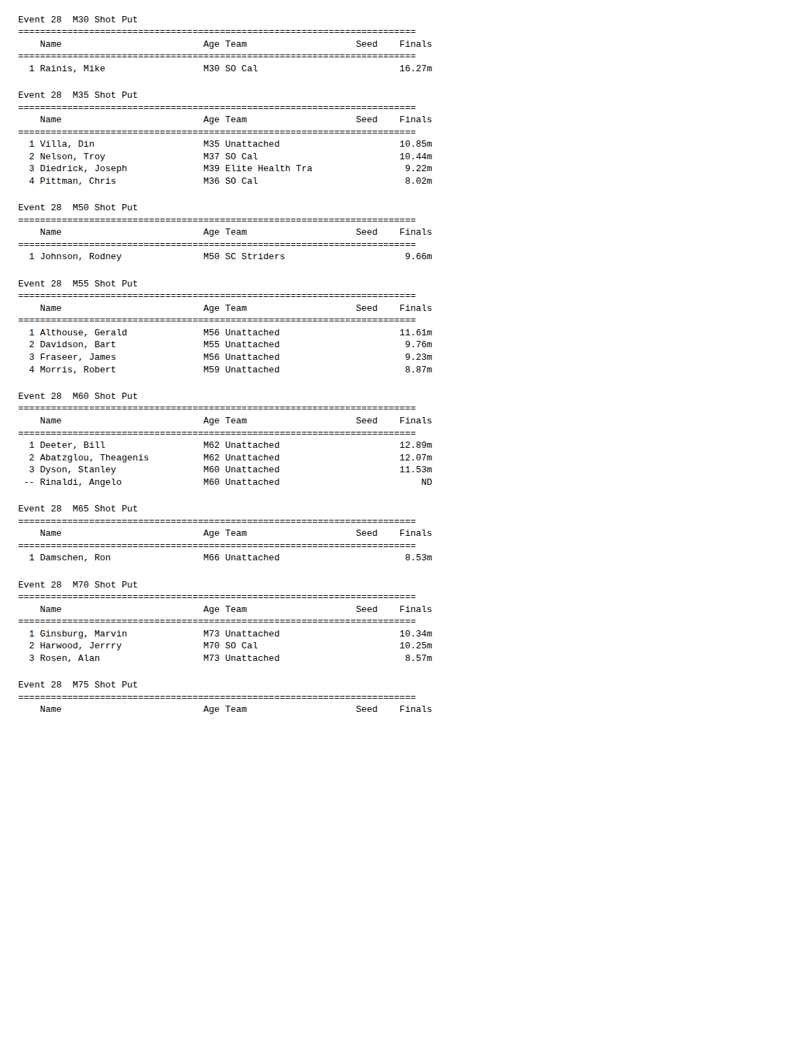Event 28  M30 Shot Put
=========================================================================
    Name                          Age Team                    Seed    Finals
=========================================================================
  1 Rainis, Mike                  M30 SO Cal                          16.27m
Event 28  M35 Shot Put
=========================================================================
    Name                          Age Team                    Seed    Finals
=========================================================================
  1 Villa, Din                    M35 Unattached                      10.85m
  2 Nelson, Troy                  M37 SO Cal                          10.44m
  3 Diedrick, Joseph              M39 Elite Health Tra                 9.22m
  4 Pittman, Chris                M36 SO Cal                           8.02m
Event 28  M50 Shot Put
=========================================================================
    Name                          Age Team                    Seed    Finals
=========================================================================
  1 Johnson, Rodney               M50 SC Striders                      9.66m
Event 28  M55 Shot Put
=========================================================================
    Name                          Age Team                    Seed    Finals
=========================================================================
  1 Althouse, Gerald              M56 Unattached                      11.61m
  2 Davidson, Bart                M55 Unattached                       9.76m
  3 Fraseer, James                M56 Unattached                       9.23m
  4 Morris, Robert                M59 Unattached                       8.87m
Event 28  M60 Shot Put
=========================================================================
    Name                          Age Team                    Seed    Finals
=========================================================================
  1 Deeter, Bill                  M62 Unattached                      12.89m
  2 Abatzglou, Theagenis          M62 Unattached                      12.07m
  3 Dyson, Stanley                M60 Unattached                      11.53m
 -- Rinaldi, Angelo               M60 Unattached                          ND
Event 28  M65 Shot Put
=========================================================================
    Name                          Age Team                    Seed    Finals
=========================================================================
  1 Damschen, Ron                 M66 Unattached                       8.53m
Event 28  M70 Shot Put
=========================================================================
    Name                          Age Team                    Seed    Finals
=========================================================================
  1 Ginsburg, Marvin              M73 Unattached                      10.34m
  2 Harwood, Jerrry               M70 SO Cal                          10.25m
  3 Rosen, Alan                   M73 Unattached                       8.57m
Event 28  M75 Shot Put
=========================================================================
    Name                          Age Team                    Seed    Finals